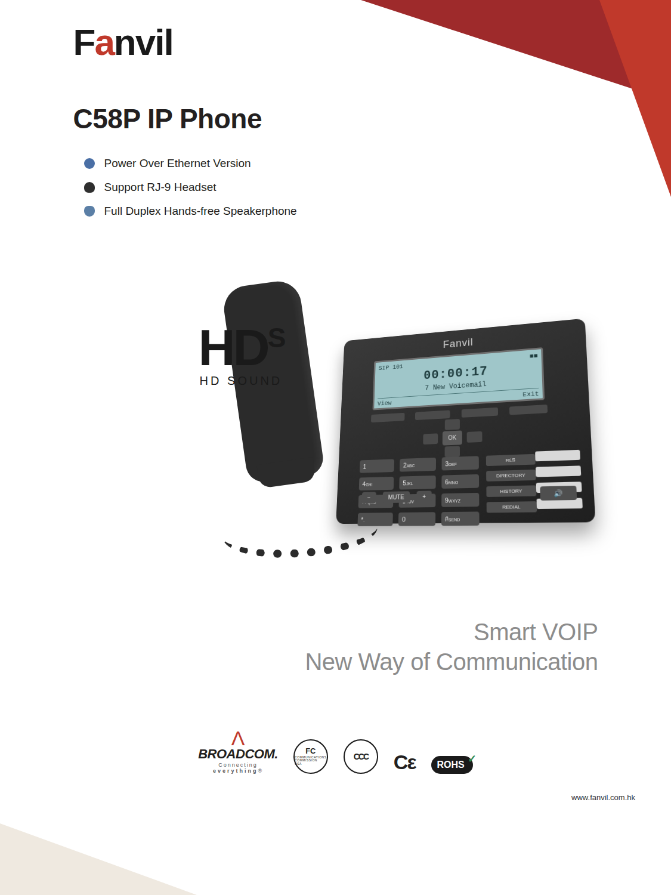Fanvil
C58P IP Phone
Power Over Ethernet Version
Support RJ-9 Headset
Full Duplex Hands-free Speakerphone
HDS
HD SOUND
Fanvil
SIP 101■■
00:00:17
7 New Voicemail
View Exit
OK
1 2ABC 3DEF 4GHI 5JKL 6MNO 7PQRS 8TUV 9WXYZ *. 0 #SEND
RLS DIRECTORY HISTORY REDIAL
− MUTE +
🔊
Smart VOIP
New Way of Communication
Λ
BROADCOM.
Connecting
everything®
FCCOMMUNICATIONS
COMMISSION
USA
CCC
Cε
ROHS
www.fanvil.com.hk